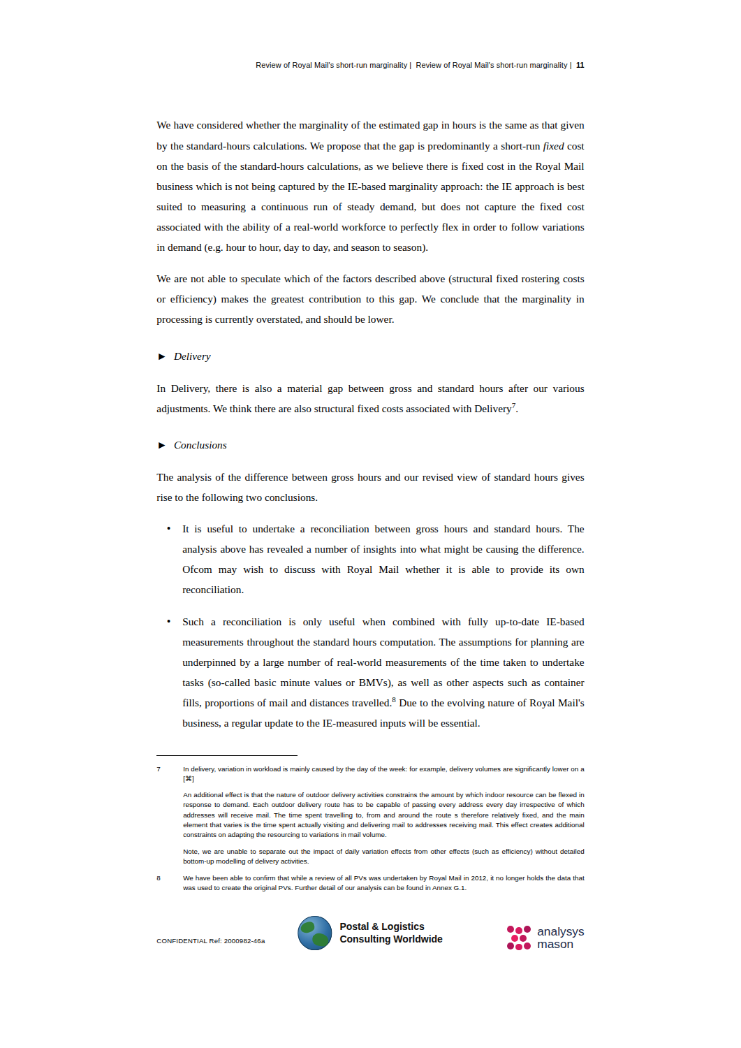Review of Royal Mail's short-run marginality | Review of Royal Mail's short-run marginality | 11
We have considered whether the marginality of the estimated gap in hours is the same as that given by the standard-hours calculations. We propose that the gap is predominantly a short-run fixed cost on the basis of the standard-hours calculations, as we believe there is fixed cost in the Royal Mail business which is not being captured by the IE-based marginality approach: the IE approach is best suited to measuring a continuous run of steady demand, but does not capture the fixed cost associated with the ability of a real-world workforce to perfectly flex in order to follow variations in demand (e.g. hour to hour, day to day, and season to season).
We are not able to speculate which of the factors described above (structural fixed rostering costs or efficiency) makes the greatest contribution to this gap. We conclude that the marginality in processing is currently overstated, and should be lower.
►Delivery
In Delivery, there is also a material gap between gross and standard hours after our various adjustments. We think there are also structural fixed costs associated with Delivery7.
►Conclusions
The analysis of the difference between gross hours and our revised view of standard hours gives rise to the following two conclusions.
It is useful to undertake a reconciliation between gross hours and standard hours. The analysis above has revealed a number of insights into what might be causing the difference. Ofcom may wish to discuss with Royal Mail whether it is able to provide its own reconciliation.
Such a reconciliation is only useful when combined with fully up-to-date IE-based measurements throughout the standard hours computation. The assumptions for planning are underpinned by a large number of real-world measurements of the time taken to undertake tasks (so-called basic minute values or BMVs), as well as other aspects such as container fills, proportions of mail and distances travelled.8 Due to the evolving nature of Royal Mail's business, a regular update to the IE-measured inputs will be essential.
7
In delivery, variation in workload is mainly caused by the day of the week: for example, delivery volumes are significantly lower on a [⌘]
An additional effect is that the nature of outdoor delivery activities constrains the amount by which indoor resource can be flexed in response to demand. Each outdoor delivery route has to be capable of passing every address every day irrespective of which addresses will receive mail. The time spent travelling to, from and around the route s therefore relatively fixed, and the main element that varies is the time spent actually visiting and delivering mail to addresses receiving mail. This effect creates additional constraints on adapting the resourcing to variations in mail volume.
Note, we are unable to separate out the impact of daily variation effects from other effects (such as efficiency) without detailed bottom-up modelling of delivery activities.
8
We have been able to confirm that while a review of all PVs was undertaken by Royal Mail in 2012, it no longer holds the data that was used to create the original PVs. Further detail of our analysis can be found in Annex G.1.
CONFIDENTIAL Ref: 2000982-46a
Postal & Logistics
Consulting Worldwide
analysys
mason